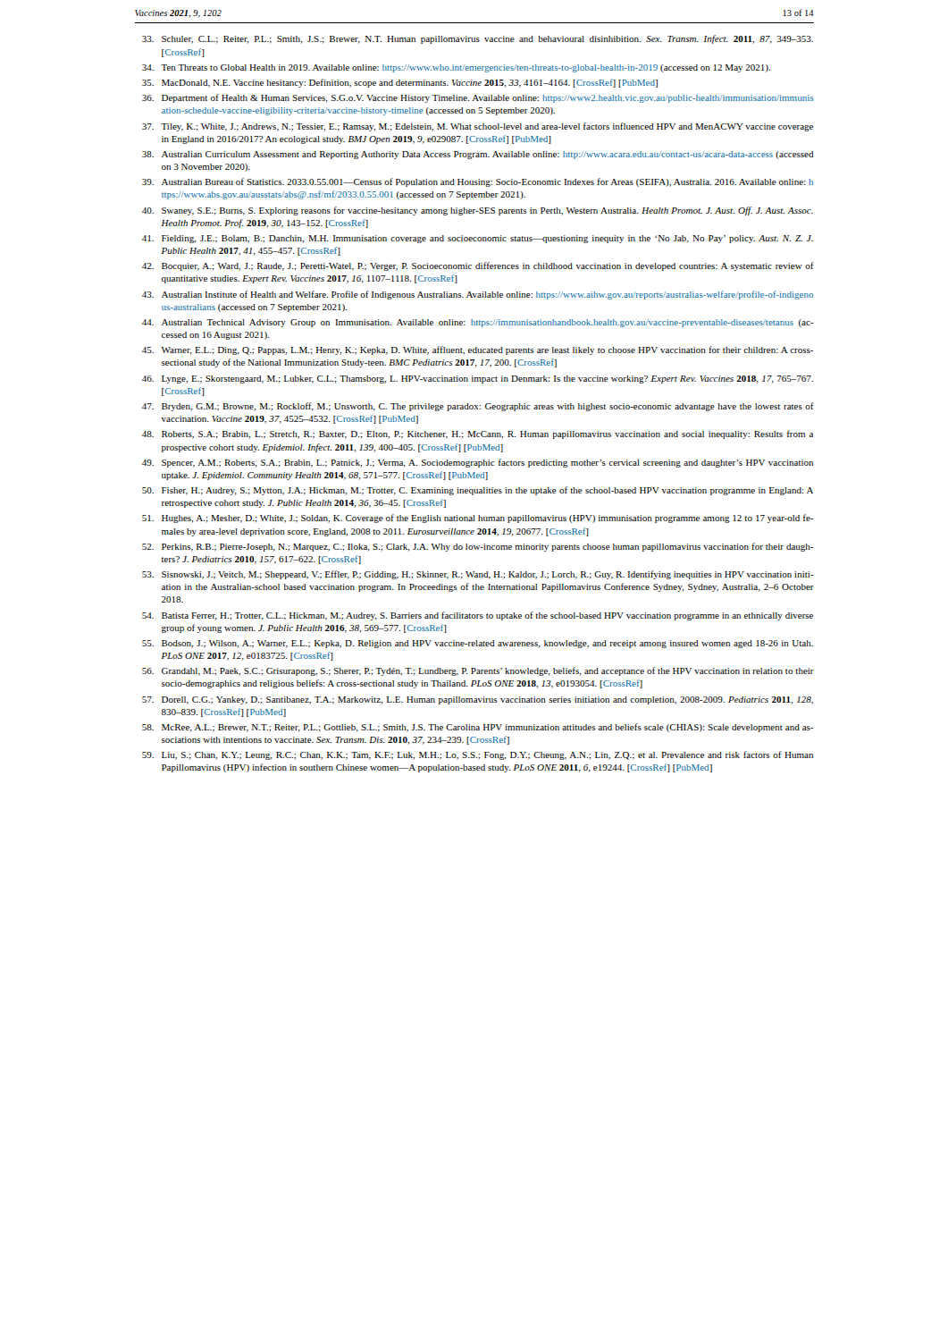Vaccines 2021, 9, 1202
13 of 14
Schuler, C.L.; Reiter, P.L.; Smith, J.S.; Brewer, N.T. Human papillomavirus vaccine and behavioural disinhibition. Sex. Transm. Infect. 2011, 87, 349–353. [CrossRef]
Ten Threats to Global Health in 2019. Available online: https://www.who.int/emergencies/ten-threats-to-global-health-in-2019 (accessed on 12 May 2021).
MacDonald, N.E. Vaccine hesitancy: Definition, scope and determinants. Vaccine 2015, 33, 4161–4164. [CrossRef] [PubMed]
Department of Health & Human Services, S.G.o.V. Vaccine History Timeline. Available online: https://www2.health.vic.gov.au/public-health/immunisation/immunisation-schedule-vaccine-eligibility-criteria/vaccine-history-timeline (accessed on 5 September 2020).
Tiley, K.; White, J.; Andrews, N.; Tessier, E.; Ramsay, M.; Edelstein, M. What school-level and area-level factors influenced HPV and MenACWY vaccine coverage in England in 2016/2017? An ecological study. BMJ Open 2019, 9, e029087. [CrossRef] [PubMed]
Australian Curriculum Assessment and Reporting Authority Data Access Program. Available online: http://www.acara.edu.au/contact-us/acara-data-access (accessed on 3 November 2020).
Australian Bureau of Statistics. 2033.0.55.001—Census of Population and Housing: Socio-Economic Indexes for Areas (SEIFA), Australia. 2016. Available online: https://www.abs.gov.au/ausstats/abs@.nsf/mf/2033.0.55.001 (accessed on 7 September 2021).
Swaney, S.E.; Burns, S. Exploring reasons for vaccine-hesitancy among higher-SES parents in Perth, Western Australia. Health Promot. J. Aust. Off. J. Aust. Assoc. Health Promot. Prof. 2019, 30, 143–152. [CrossRef]
Fielding, J.E.; Bolam, B.; Danchin, M.H. Immunisation coverage and socioeconomic status—questioning inequity in the ‘No Jab, No Pay’ policy. Aust. N. Z. J. Public Health 2017, 41, 455–457. [CrossRef]
Bocquier, A.; Ward, J.; Raude, J.; Peretti-Watel, P.; Verger, P. Socioeconomic differences in childhood vaccination in developed countries: A systematic review of quantitative studies. Expert Rev. Vaccines 2017, 16, 1107–1118. [CrossRef]
Australian Institute of Health and Welfare. Profile of Indigenous Australians. Available online: https://www.aihw.gov.au/reports/australias-welfare/profile-of-indigenous-australians (accessed on 7 September 2021).
Australian Technical Advisory Group on Immunisation. Available online: https://immunisationhandbook.health.gov.au/vaccine-preventable-diseases/tetanus (accessed on 16 August 2021).
Warner, E.L.; Ding, Q.; Pappas, L.M.; Henry, K.; Kepka, D. White, affluent, educated parents are least likely to choose HPV vaccination for their children: A cross-sectional study of the National Immunization Study-teen. BMC Pediatrics 2017, 17, 200. [CrossRef]
Lynge, E.; Skorstengaard, M.; Lubker, C.L.; Thamsborg, L. HPV-vaccination impact in Denmark: Is the vaccine working? Expert Rev. Vaccines 2018, 17, 765–767. [CrossRef]
Bryden, G.M.; Browne, M.; Rockloff, M.; Unsworth, C. The privilege paradox: Geographic areas with highest socio-economic advantage have the lowest rates of vaccination. Vaccine 2019, 37, 4525–4532. [CrossRef] [PubMed]
Roberts, S.A.; Brabin, L.; Stretch, R.; Baxter, D.; Elton, P.; Kitchener, H.; McCann, R. Human papillomavirus vaccination and social inequality: Results from a prospective cohort study. Epidemiol. Infect. 2011, 139, 400–405. [CrossRef] [PubMed]
Spencer, A.M.; Roberts, S.A.; Brabin, L.; Patnick, J.; Verma, A. Sociodemographic factors predicting mother’s cervical screening and daughter’s HPV vaccination uptake. J. Epidemiol. Community Health 2014, 68, 571–577. [CrossRef] [PubMed]
Fisher, H.; Audrey, S.; Mytton, J.A.; Hickman, M.; Trotter, C. Examining inequalities in the uptake of the school-based HPV vaccination programme in England: A retrospective cohort study. J. Public Health 2014, 36, 36–45. [CrossRef]
Hughes, A.; Mesher, D.; White, J.; Soldan, K. Coverage of the English national human papillomavirus (HPV) immunisation programme among 12 to 17 year-old females by area-level deprivation score, England, 2008 to 2011. Eurosurveillance 2014, 19, 20677. [CrossRef]
Perkins, R.B.; Pierre-Joseph, N.; Marquez, C.; Iloka, S.; Clark, J.A. Why do low-income minority parents choose human papillomavirus vaccination for their daughters? J. Pediatrics 2010, 157, 617–622. [CrossRef]
Sisnowski, J.; Veitch, M.; Sheppeard, V.; Effler, P.; Gidding, H.; Skinner, R.; Wand, H.; Kaldor, J.; Lorch, R.; Guy, R. Identifying inequities in HPV vaccination initiation in the Australian-school based vaccination program. In Proceedings of the International Papillomavirus Conference Sydney, Sydney, Australia, 2–6 October 2018.
Batista Ferrer, H.; Trotter, C.L.; Hickman, M.; Audrey, S. Barriers and facilitators to uptake of the school-based HPV vaccination programme in an ethnically diverse group of young women. J. Public Health 2016, 38, 569–577. [CrossRef]
Bodson, J.; Wilson, A.; Warner, E.L.; Kepka, D. Religion and HPV vaccine-related awareness, knowledge, and receipt among insured women aged 18-26 in Utah. PLoS ONE 2017, 12, e0183725. [CrossRef]
Grandahl, M.; Paek, S.C.; Grisurapong, S.; Sherer, P.; Tydén, T.; Lundberg, P. Parents’ knowledge, beliefs, and acceptance of the HPV vaccination in relation to their socio-demographics and religious beliefs: A cross-sectional study in Thailand. PLoS ONE 2018, 13, e0193054. [CrossRef]
Dorell, C.G.; Yankey, D.; Santibanez, T.A.; Markowitz, L.E. Human papillomavirus vaccination series initiation and completion, 2008-2009. Pediatrics 2011, 128, 830–839. [CrossRef] [PubMed]
McRee, A.L.; Brewer, N.T.; Reiter, P.L.; Gottlieb, S.L.; Smith, J.S. The Carolina HPV immunization attitudes and beliefs scale (CHIAS): Scale development and associations with intentions to vaccinate. Sex. Transm. Dis. 2010, 37, 234–239. [CrossRef]
Liu, S.; Chan, K.Y.; Leung, R.C.; Chan, K.K.; Tam, K.F.; Luk, M.H.; Lo, S.S.; Fong, D.Y.; Cheung, A.N.; Lin, Z.Q.; et al. Prevalence and risk factors of Human Papillomavirus (HPV) infection in southern Chinese women—A population-based study. PLoS ONE 2011, 6, e19244. [CrossRef] [PubMed]